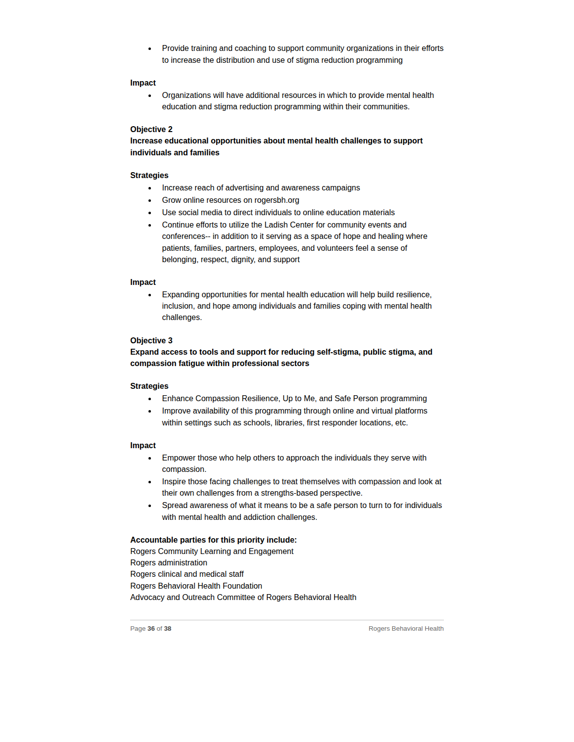Provide training and coaching to support community organizations in their efforts to increase the distribution and use of stigma reduction programming
Impact
Organizations will have additional resources in which to provide mental health education and stigma reduction programming within their communities.
Objective 2
Increase educational opportunities about mental health challenges to support individuals and families
Strategies
Increase reach of advertising and awareness campaigns
Grow online resources on rogersbh.org
Use social media to direct individuals to online education materials
Continue efforts to utilize the Ladish Center for community events and conferences-- in addition to it serving as a space of hope and healing where patients, families, partners, employees, and volunteers feel a sense of belonging, respect, dignity, and support
Impact
Expanding opportunities for mental health education will help build resilience, inclusion, and hope among individuals and families coping with mental health challenges.
Objective 3
Expand access to tools and support for reducing self-stigma, public stigma, and compassion fatigue within professional sectors
Strategies
Enhance Compassion Resilience, Up to Me, and Safe Person programming
Improve availability of this programming through online and virtual platforms within settings such as schools, libraries, first responder locations, etc.
Impact
Empower those who help others to approach the individuals they serve with compassion.
Inspire those facing challenges to treat themselves with compassion and look at their own challenges from a strengths-based perspective.
Spread awareness of what it means to be a safe person to turn to for individuals with mental health and addiction challenges.
Accountable parties for this priority include:
Rogers Community Learning and Engagement
Rogers administration
Rogers clinical and medical staff
Rogers Behavioral Health Foundation
Advocacy and Outreach Committee of Rogers Behavioral Health
Page 36 of 38 Rogers Behavioral Health